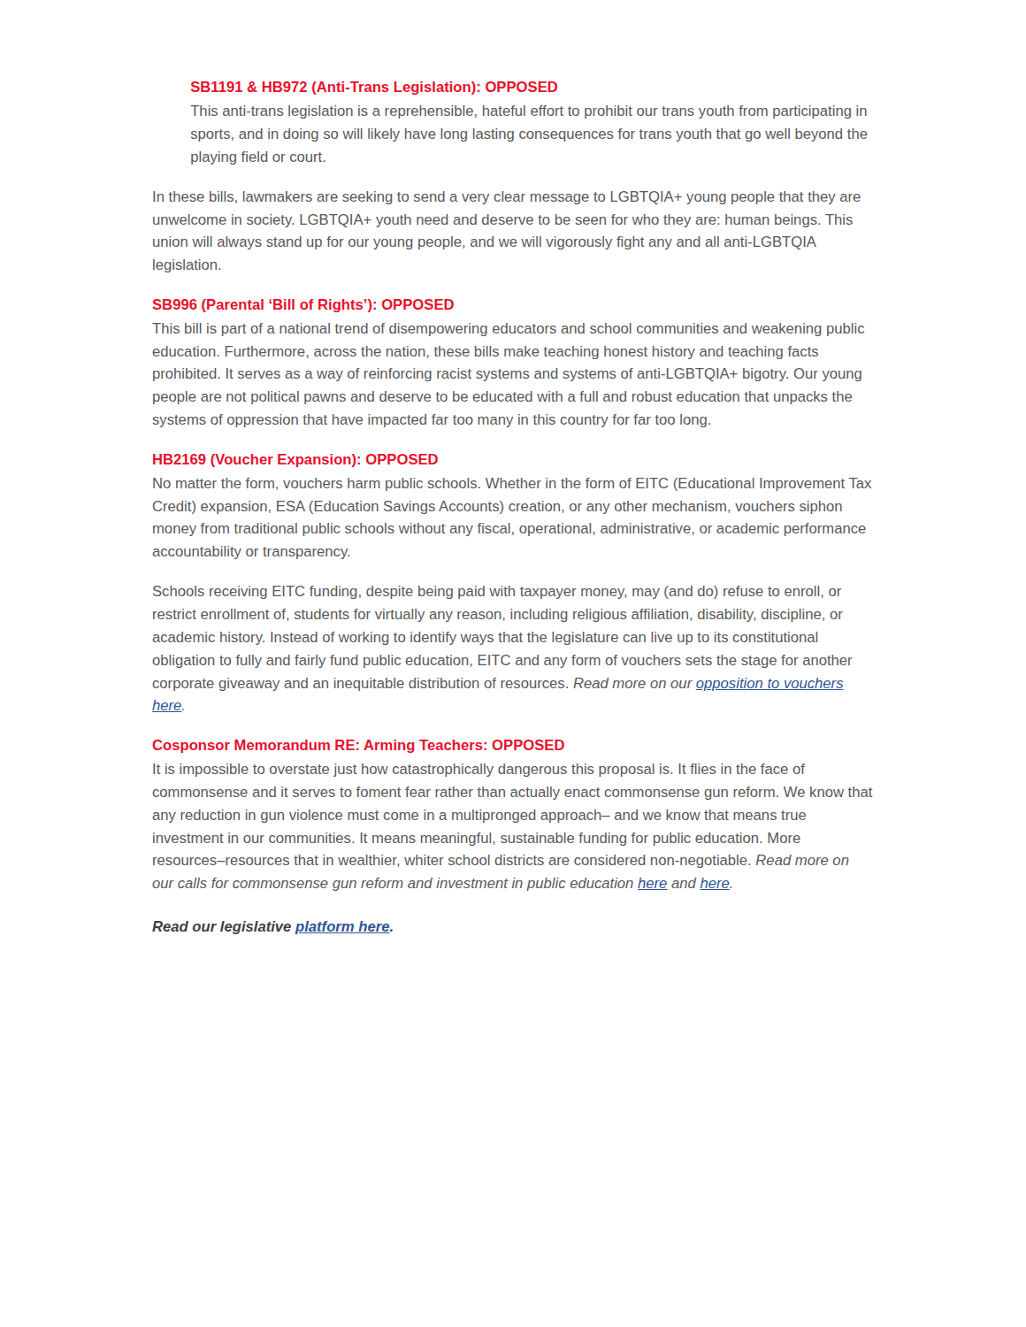SB1191 & HB972 (Anti-Trans Legislation): OPPOSED
This anti-trans legislation is a reprehensible, hateful effort to prohibit our trans youth from participating in sports, and in doing so will likely have long lasting consequences for trans youth that go well beyond the playing field or court.
In these bills, lawmakers are seeking to send a very clear message to LGBTQIA+ young people that they are unwelcome in society. LGBTQIA+ youth need and deserve to be seen for who they are: human beings. This union will always stand up for our young people, and we will vigorously fight any and all anti-LGBTQIA legislation.
SB996 (Parental ‘Bill of Rights’): OPPOSED
This bill is part of a national trend of disempowering educators and school communities and weakening public education. Furthermore, across the nation, these bills make teaching honest history and teaching facts prohibited. It serves as a way of reinforcing racist systems and systems of anti-LGBTQIA+ bigotry. Our young people are not political pawns and deserve to be educated with a full and robust education that unpacks the systems of oppression that have impacted far too many in this country for far too long.
HB2169 (Voucher Expansion): OPPOSED
No matter the form, vouchers harm public schools. Whether in the form of EITC (Educational Improvement Tax Credit) expansion, ESA (Education Savings Accounts) creation, or any other mechanism, vouchers siphon money from traditional public schools without any fiscal, operational, administrative, or academic performance accountability or transparency.
Schools receiving EITC funding, despite being paid with taxpayer money, may (and do) refuse to enroll, or restrict enrollment of, students for virtually any reason, including religious affiliation, disability, discipline, or academic history. Instead of working to identify ways that the legislature can live up to its constitutional obligation to fully and fairly fund public education, EITC and any form of vouchers sets the stage for another corporate giveaway and an inequitable distribution of resources. Read more on our opposition to vouchers here.
Cosponsor Memorandum RE: Arming Teachers: OPPOSED
It is impossible to overstate just how catastrophically dangerous this proposal is. It flies in the face of commonsense and it serves to foment fear rather than actually enact commonsense gun reform. We know that any reduction in gun violence must come in a multipronged approach– and we know that means true investment in our communities. It means meaningful, sustainable funding for public education. More resources–resources that in wealthier, whiter school districts are considered non-negotiable. Read more on our calls for commonsense gun reform and investment in public education here and here.
Read our legislative platform here.